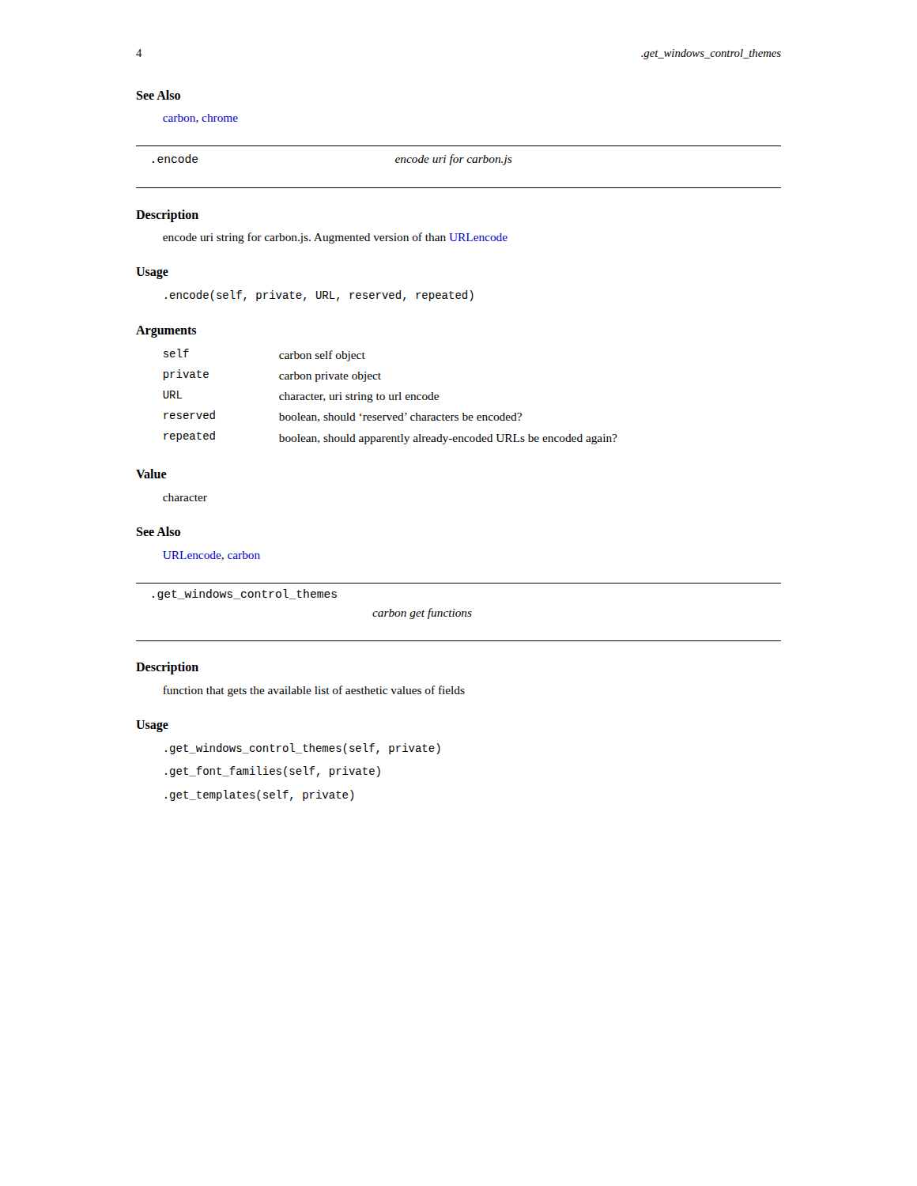4
.get_windows_control_themes
See Also
carbon, chrome
.encode encode uri for carbon.js
Description
encode uri string for carbon.js. Augmented version of than URLencode
Usage
.encode(self, private, URL, reserved, repeated)
Arguments
| self | carbon self object |
| private | carbon private object |
| URL | character, uri string to url encode |
| reserved | boolean, should ‘reserved’ characters be encoded? |
| repeated | boolean, should apparently already-encoded URLs be encoded again? |
Value
character
See Also
URLencode, carbon
.get_windows_control_themes carbon get functions
Description
function that gets the available list of aesthetic values of fields
Usage
.get_windows_control_themes(self, private)
.get_font_families(self, private)
.get_templates(self, private)